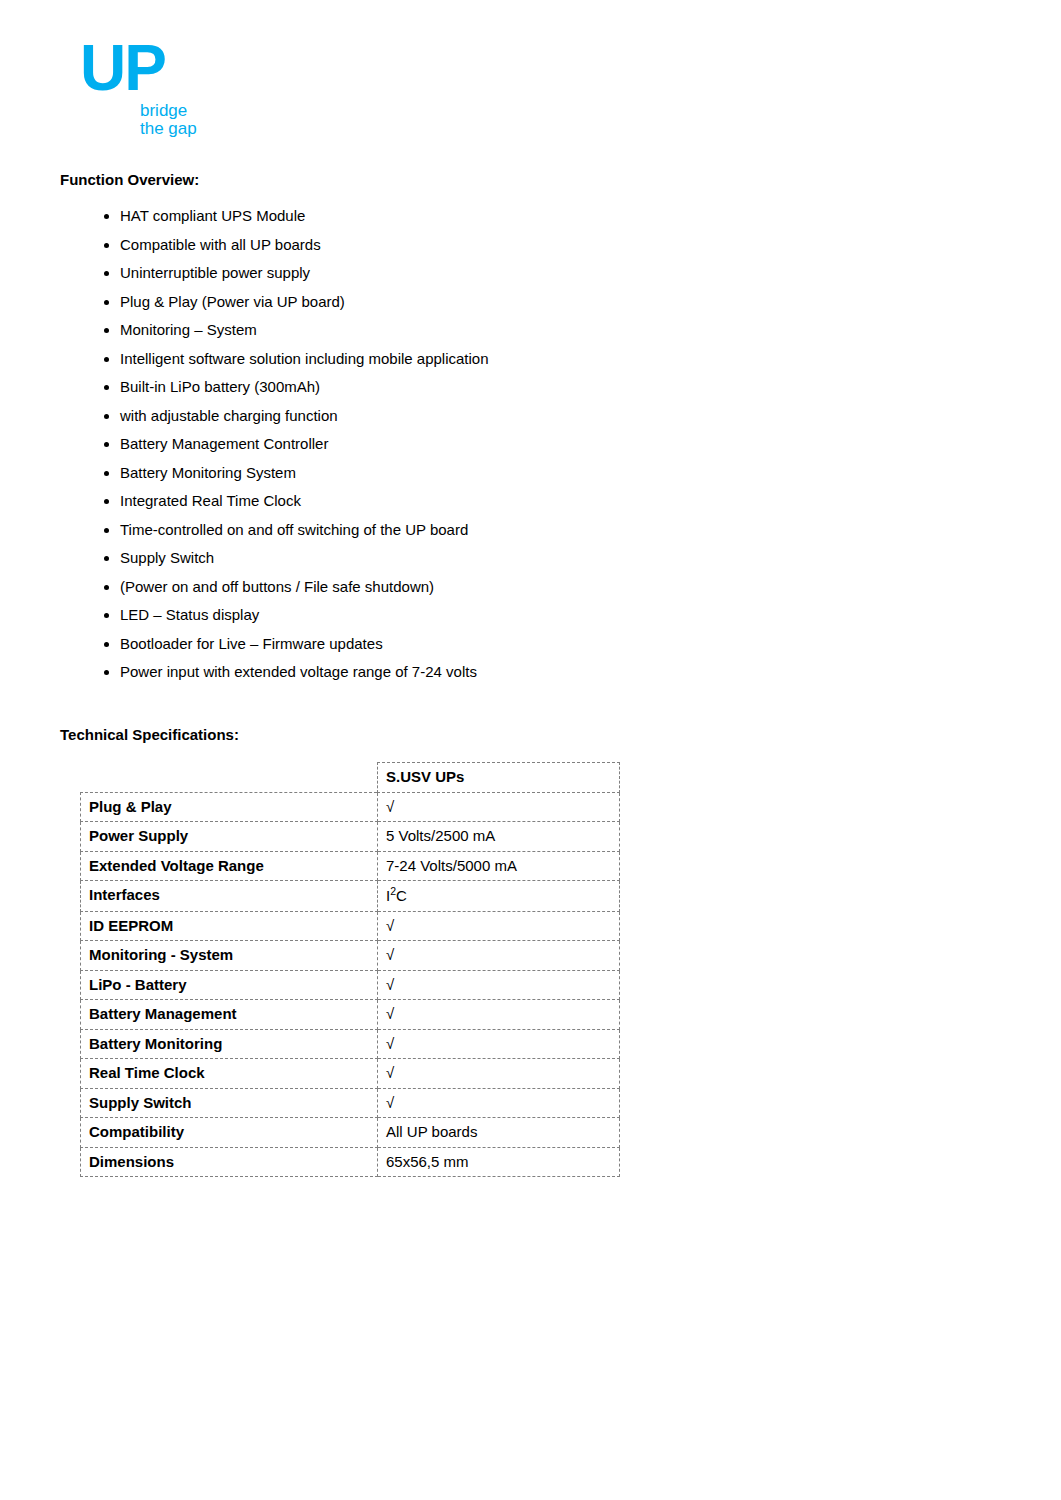UP
bridge
the gap
Function Overview:
HAT compliant UPS Module
Compatible with all UP boards
Uninterruptible power supply
Plug & Play (Power via UP board)
Monitoring – System
Intelligent software solution including mobile application
Built-in LiPo battery (300mAh)
with adjustable charging function
Battery Management Controller
Battery Monitoring System
Integrated Real Time Clock
Time-controlled on and off switching of the UP board
Supply Switch
(Power on and off buttons / File safe shutdown)
LED – Status display
Bootloader for Live – Firmware updates
Power input with extended voltage range of 7-24 volts
Technical Specifications:
| | S.USV UPs |
| Plug & Play | √ |
| Power Supply | 5 Volts/2500 mA |
| Extended Voltage Range | 7-24 Volts/5000 mA |
| Interfaces | I 2 C |
| ID EEPROM | √ |
| Monitoring - System | √ |
| LiPo - Battery | √ |
| Battery Management | √ |
| Battery Monitoring | √ |
| Real Time Clock | √ |
| Supply Switch | √ |
| Compatibility | All UP boards |
| Dimensions | 65x56,5 mm |